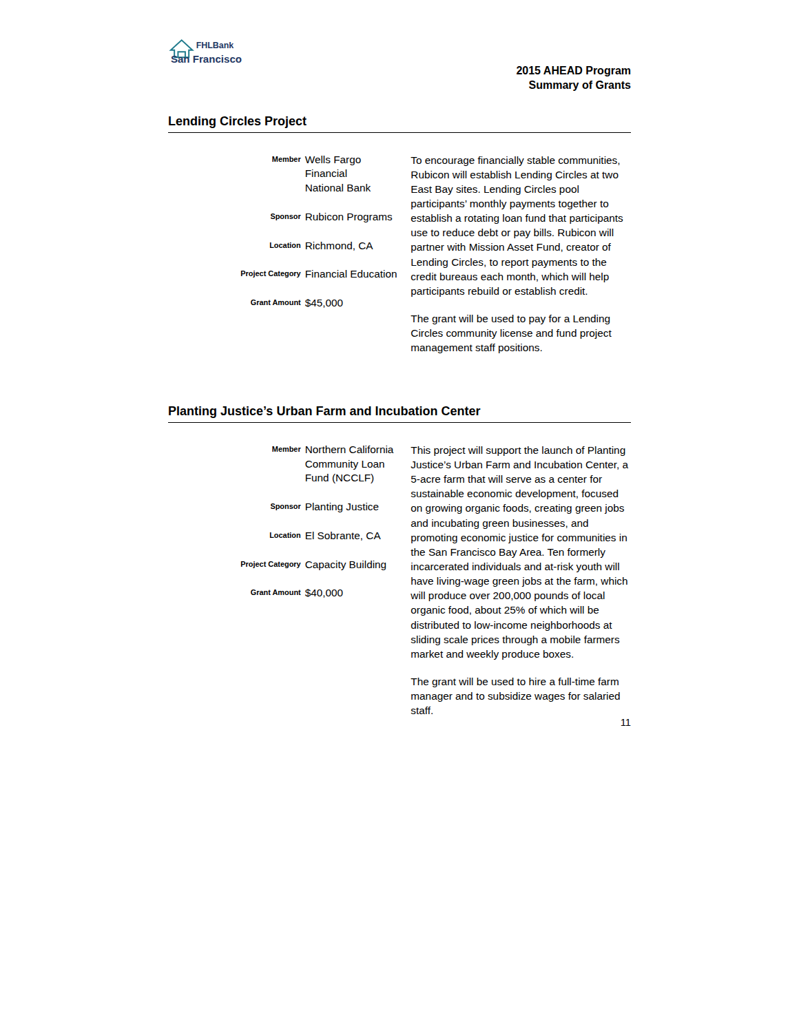FHLBank San Francisco
2015 AHEAD Program
Summary of Grants
Lending Circles Project
Member
Wells Fargo
Financial
National Bank
Sponsor
Rubicon Programs
Location
Richmond, CA
Project Category
Financial Education
Grant Amount
$45,000
To encourage financially stable communities, Rubicon will establish Lending Circles at two East Bay sites. Lending Circles pool participants’ monthly payments together to establish a rotating loan fund that participants use to reduce debt or pay bills. Rubicon will partner with Mission Asset Fund, creator of Lending Circles, to report payments to the credit bureaus each month, which will help participants rebuild or establish credit.
The grant will be used to pay for a Lending Circles community license and fund project management staff positions.
Planting Justice’s Urban Farm and Incubation Center
Member
Northern California
Community Loan
Fund (NCCLF)
Sponsor
Planting Justice
Location
El Sobrante, CA
Project Category
Capacity Building
Grant Amount
$40,000
This project will support the launch of Planting Justice’s Urban Farm and Incubation Center, a 5-acre farm that will serve as a center for sustainable economic development, focused on growing organic foods, creating green jobs and incubating green businesses, and promoting economic justice for communities in the San Francisco Bay Area. Ten formerly incarcerated individuals and at-risk youth will have living-wage green jobs at the farm, which will produce over 200,000 pounds of local organic food, about 25% of which will be distributed to low-income neighborhoods at sliding scale prices through a mobile farmers market and weekly produce boxes.
The grant will be used to hire a full-time farm manager and to subsidize wages for salaried staff.
11